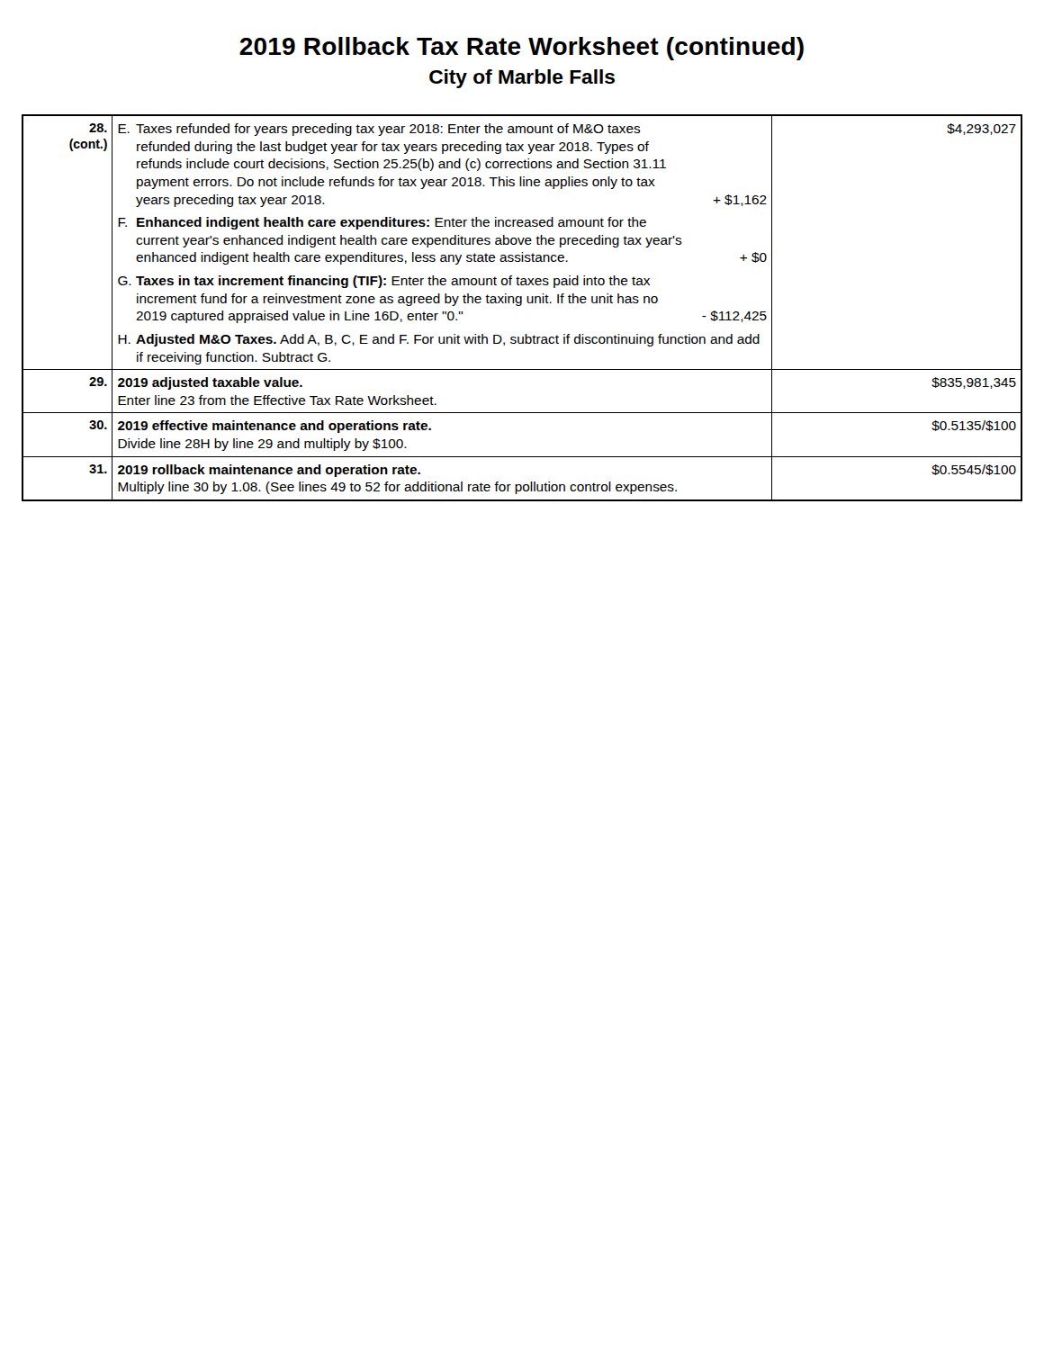2019 Rollback Tax Rate Worksheet (continued)
City of Marble Falls
| 28. (cont.) | E. Taxes refunded for years preceding tax year 2018: Enter the amount of M&O taxes refunded during the last budget year for tax years preceding tax year 2018. Types of refunds include court decisions, Section 25.25(b) and (c) corrections and Section 31.11 payment errors. Do not include refunds for tax year 2018. This line applies only to tax years preceding tax year 2018. + $1,162 F. Enhanced indigent health care expenditures: Enter the increased amount for the current year's enhanced indigent health care expenditures above the preceding tax year's enhanced indigent health care expenditures, less any state assistance. + $0 G. Taxes in tax increment financing (TIF): Enter the amount of taxes paid into the tax increment fund for a reinvestment zone as agreed by the taxing unit. If the unit has no 2019 captured appraised value in Line 16D, enter "0." - $112,425 H. Adjusted M&O Taxes. Add A, B, C, E and F. For unit with D, subtract if discontinuing function and add if receiving function. Subtract G. | $4,293,027 |
| 29. | 2019 adjusted taxable value. Enter line 23 from the Effective Tax Rate Worksheet. | $835,981,345 |
| 30. | 2019 effective maintenance and operations rate. Divide line 28H by line 29 and multiply by $100. | $0.5135/$100 |
| 31. | 2019 rollback maintenance and operation rate. Multiply line 30 by 1.08. (See lines 49 to 52 for additional rate for pollution control expenses. | $0.5545/$100 |